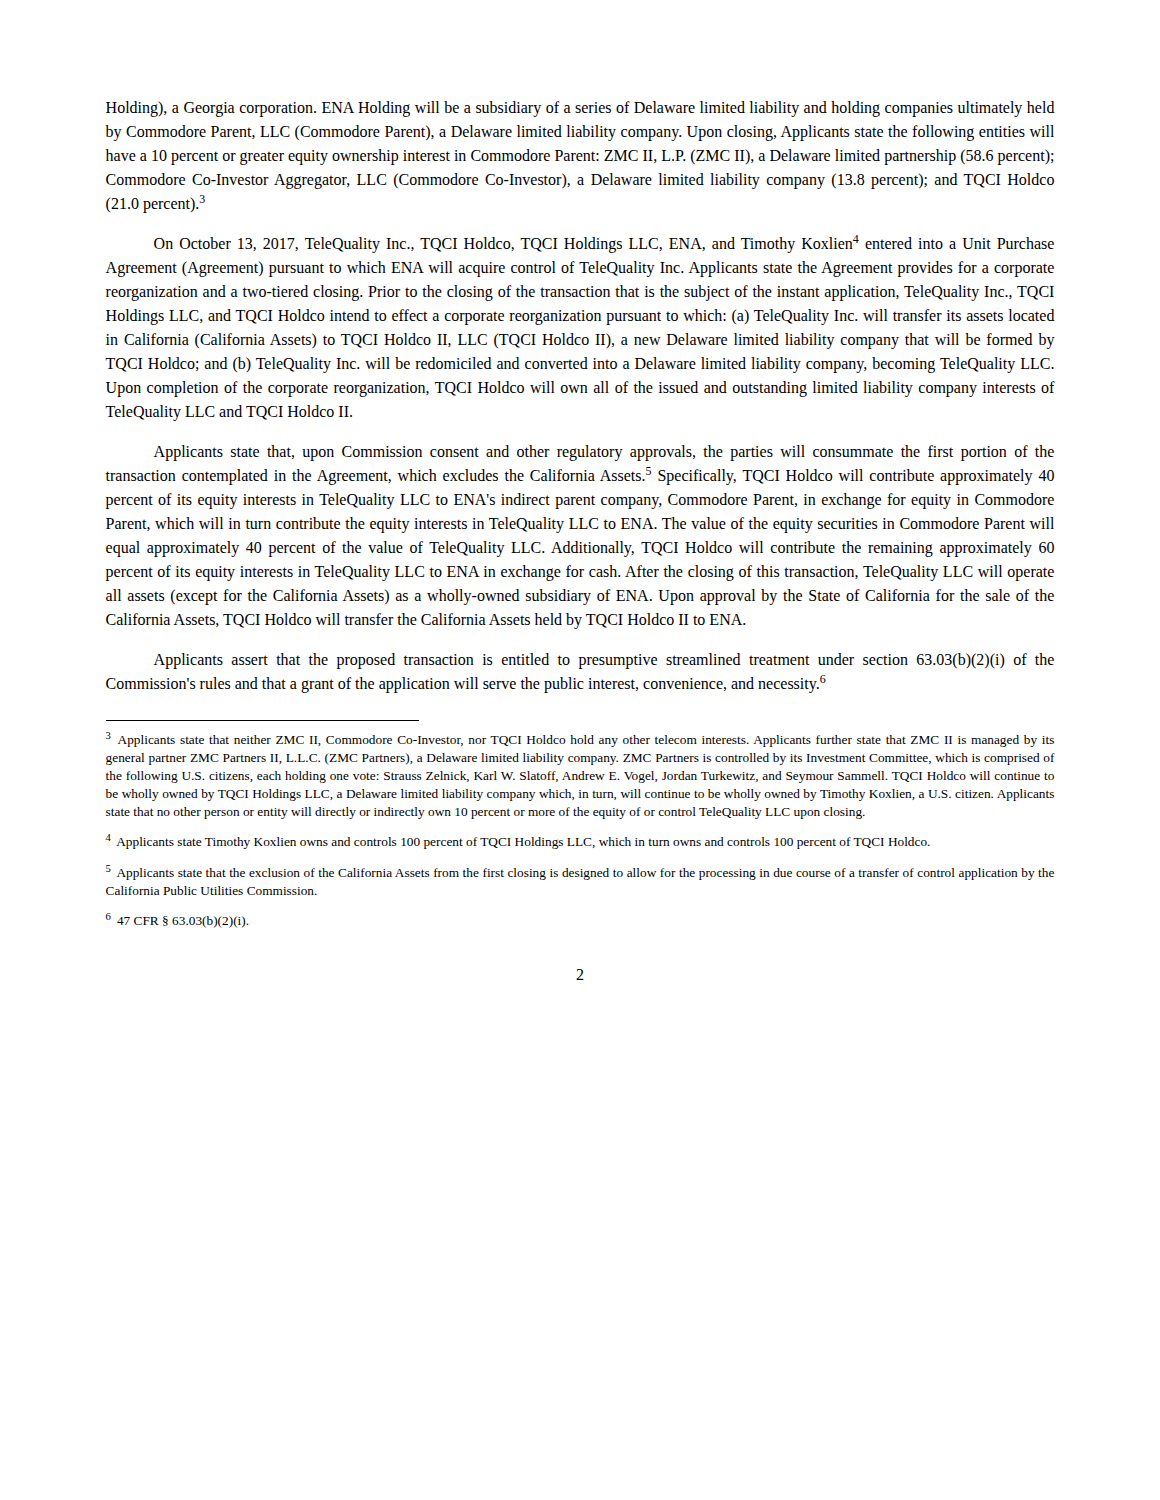Holding), a Georgia corporation. ENA Holding will be a subsidiary of a series of Delaware limited liability and holding companies ultimately held by Commodore Parent, LLC (Commodore Parent), a Delaware limited liability company. Upon closing, Applicants state the following entities will have a 10 percent or greater equity ownership interest in Commodore Parent: ZMC II, L.P. (ZMC II), a Delaware limited partnership (58.6 percent); Commodore Co-Investor Aggregator, LLC (Commodore Co-Investor), a Delaware limited liability company (13.8 percent); and TQCI Holdco (21.0 percent).3
On October 13, 2017, TeleQuality Inc., TQCI Holdco, TQCI Holdings LLC, ENA, and Timothy Koxlien4 entered into a Unit Purchase Agreement (Agreement) pursuant to which ENA will acquire control of TeleQuality Inc. Applicants state the Agreement provides for a corporate reorganization and a two-tiered closing. Prior to the closing of the transaction that is the subject of the instant application, TeleQuality Inc., TQCI Holdings LLC, and TQCI Holdco intend to effect a corporate reorganization pursuant to which: (a) TeleQuality Inc. will transfer its assets located in California (California Assets) to TQCI Holdco II, LLC (TQCI Holdco II), a new Delaware limited liability company that will be formed by TQCI Holdco; and (b) TeleQuality Inc. will be redomiciled and converted into a Delaware limited liability company, becoming TeleQuality LLC. Upon completion of the corporate reorganization, TQCI Holdco will own all of the issued and outstanding limited liability company interests of TeleQuality LLC and TQCI Holdco II.
Applicants state that, upon Commission consent and other regulatory approvals, the parties will consummate the first portion of the transaction contemplated in the Agreement, which excludes the California Assets.5 Specifically, TQCI Holdco will contribute approximately 40 percent of its equity interests in TeleQuality LLC to ENA's indirect parent company, Commodore Parent, in exchange for equity in Commodore Parent, which will in turn contribute the equity interests in TeleQuality LLC to ENA. The value of the equity securities in Commodore Parent will equal approximately 40 percent of the value of TeleQuality LLC. Additionally, TQCI Holdco will contribute the remaining approximately 60 percent of its equity interests in TeleQuality LLC to ENA in exchange for cash. After the closing of this transaction, TeleQuality LLC will operate all assets (except for the California Assets) as a wholly-owned subsidiary of ENA. Upon approval by the State of California for the sale of the California Assets, TQCI Holdco will transfer the California Assets held by TQCI Holdco II to ENA.
Applicants assert that the proposed transaction is entitled to presumptive streamlined treatment under section 63.03(b)(2)(i) of the Commission's rules and that a grant of the application will serve the public interest, convenience, and necessity.6
3 Applicants state that neither ZMC II, Commodore Co-Investor, nor TQCI Holdco hold any other telecom interests. Applicants further state that ZMC II is managed by its general partner ZMC Partners II, L.L.C. (ZMC Partners), a Delaware limited liability company. ZMC Partners is controlled by its Investment Committee, which is comprised of the following U.S. citizens, each holding one vote: Strauss Zelnick, Karl W. Slatoff, Andrew E. Vogel, Jordan Turkewitz, and Seymour Sammell. TQCI Holdco will continue to be wholly owned by TQCI Holdings LLC, a Delaware limited liability company which, in turn, will continue to be wholly owned by Timothy Koxlien, a U.S. citizen. Applicants state that no other person or entity will directly or indirectly own 10 percent or more of the equity of or control TeleQuality LLC upon closing.
4 Applicants state Timothy Koxlien owns and controls 100 percent of TQCI Holdings LLC, which in turn owns and controls 100 percent of TQCI Holdco.
5 Applicants state that the exclusion of the California Assets from the first closing is designed to allow for the processing in due course of a transfer of control application by the California Public Utilities Commission.
6 47 CFR § 63.03(b)(2)(i).
2